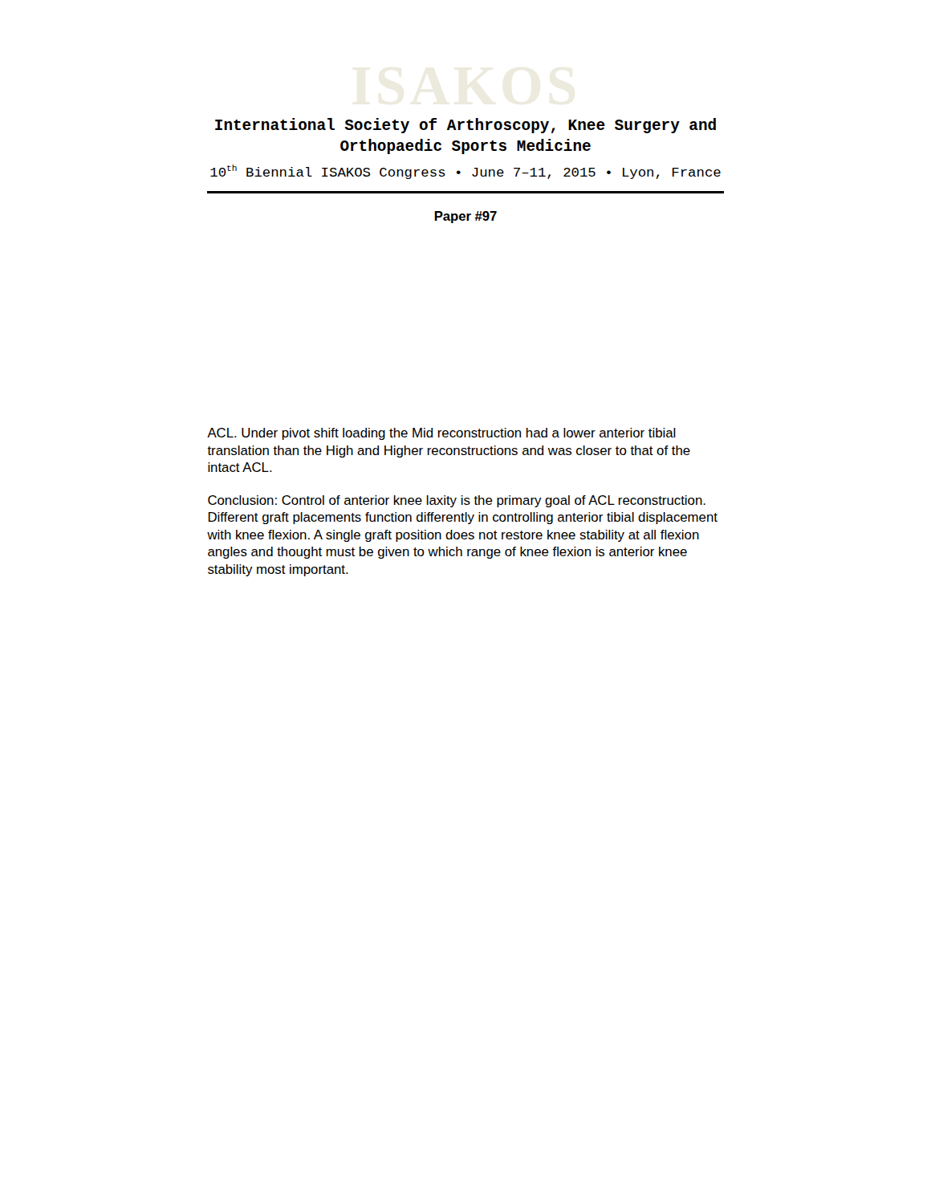ISAKOS
International Society of Arthroscopy, Knee Surgery and
Orthopaedic Sports Medicine
10th Biennial ISAKOS Congress • June 7–11, 2015 • Lyon, France
Paper #97
ACL. Under pivot shift loading the Mid reconstruction had a lower anterior tibial translation than the High and Higher reconstructions and was closer to that of the intact ACL.
Conclusion: Control of anterior knee laxity is the primary goal of ACL reconstruction. Different graft placements function differently in controlling anterior tibial displacement with knee flexion. A single graft position does not restore knee stability at all flexion angles and thought must be given to which range of knee flexion is anterior knee stability most important.